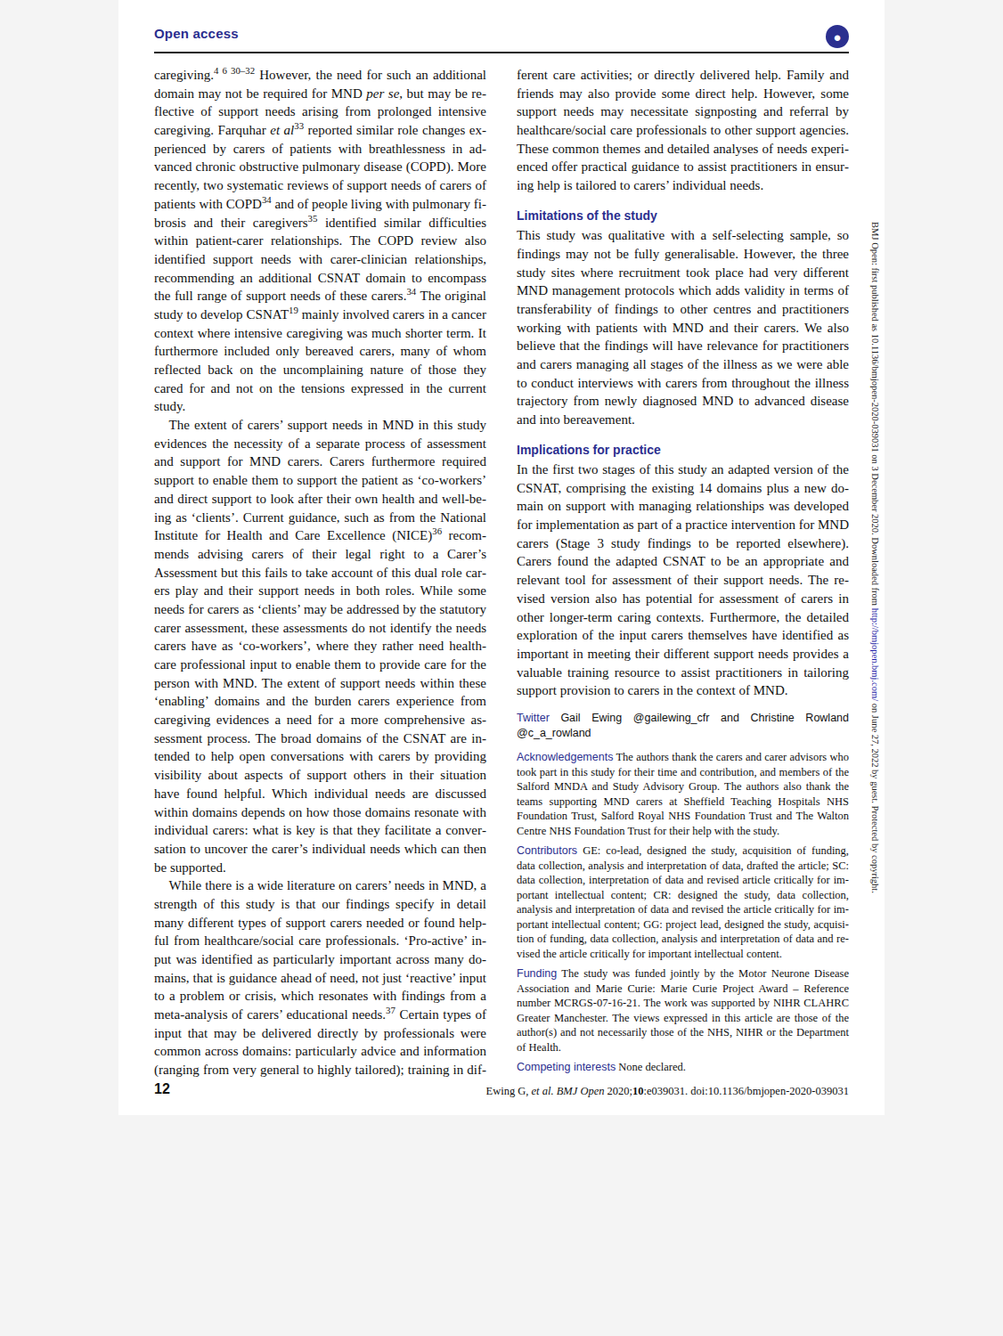BMJ Open: first published as 10.1136/bmjopen-2020-039031 on 3 December 2020. Downloaded from http://bmjopen.bmj.com/ on June 27, 2022 by guest. Protected by copyright.
Open access
●
caregiving.4 6 30–32 However, the need for such an additional domain may not be required for MND per se, but may be reflective of support needs arising from prolonged intensive caregiving. Farquhar et al33 reported similar role changes experienced by carers of patients with breathlessness in advanced chronic obstructive pulmonary disease (COPD). More recently, two systematic reviews of support needs of carers of patients with COPD34 and of people living with pulmonary fibrosis and their caregivers35 identified similar difficulties within patient-carer relationships. The COPD review also identified support needs with carer-clinician relationships, recommending an additional CSNAT domain to encompass the full range of support needs of these carers.34 The original study to develop CSNAT19 mainly involved carers in a cancer context where intensive caregiving was much shorter term. It furthermore included only bereaved carers, many of whom reflected back on the uncomplaining nature of those they cared for and not on the tensions expressed in the current study.
The extent of carers’ support needs in MND in this study evidences the necessity of a separate process of assessment and support for MND carers. Carers furthermore required support to enable them to support the patient as ‘co-workers’ and direct support to look after their own health and well-being as ‘clients’. Current guidance, such as from the National Institute for Health and Care Excellence (NICE)36 recommends advising carers of their legal right to a Carer’s Assessment but this fails to take account of this dual role carers play and their support needs in both roles. While some needs for carers as ‘clients’ may be addressed by the statutory carer assessment, these assessments do not identify the needs carers have as ‘co-workers’, where they rather need healthcare professional input to enable them to provide care for the person with MND. The extent of support needs within these ‘enabling’ domains and the burden carers experience from caregiving evidences a need for a more comprehensive assessment process. The broad domains of the CSNAT are intended to help open conversations with carers by providing visibility about aspects of support others in their situation have found helpful. Which individual needs are discussed within domains depends on how those domains resonate with individual carers: what is key is that they facilitate a conversation to uncover the carer’s individual needs which can then be supported.
While there is a wide literature on carers’ needs in MND, a strength of this study is that our findings specify in detail many different types of support carers needed or found helpful from healthcare/social care professionals. ‘Pro-active’ input was identified as particularly important across many domains, that is guidance ahead of need, not just ‘reactive’ input to a problem or crisis, which resonates with findings from a meta-analysis of carers’ educational needs.37 Certain types of input that may be delivered directly by professionals were common across domains: particularly advice and information (ranging from very general to highly tailored); training in different care activities; or directly delivered help. Family and friends may also provide some direct help. However, some support needs may necessitate signposting and referral by healthcare/social care professionals to other support agencies. These common themes and detailed analyses of needs experienced offer practical guidance to assist practitioners in ensuring help is tailored to carers’ individual needs.
Limitations of the study
This study was qualitative with a self-selecting sample, so findings may not be fully generalisable. However, the three study sites where recruitment took place had very different MND management protocols which adds validity in terms of transferability of findings to other centres and practitioners working with patients with MND and their carers. We also believe that the findings will have relevance for practitioners and carers managing all stages of the illness as we were able to conduct interviews with carers from throughout the illness trajectory from newly diagnosed MND to advanced disease and into bereavement.
Implications for practice
In the first two stages of this study an adapted version of the CSNAT, comprising the existing 14 domains plus a new domain on support with managing relationships was developed for implementation as part of a practice intervention for MND carers (Stage 3 study findings to be reported elsewhere). Carers found the adapted CSNAT to be an appropriate and relevant tool for assessment of their support needs. The revised version also has potential for assessment of carers in other longer-term caring contexts. Furthermore, the detailed exploration of the input carers themselves have identified as important in meeting their different support needs provides a valuable training resource to assist practitioners in tailoring support provision to carers in the context of MND.
Twitter Gail Ewing @gailewing_cfr and Christine Rowland @c_a_rowland
Acknowledgements The authors thank the carers and carer advisors who took part in this study for their time and contribution, and members of the Salford MNDA and Study Advisory Group. The authors also thank the teams supporting MND carers at Sheffield Teaching Hospitals NHS Foundation Trust, Salford Royal NHS Foundation Trust and The Walton Centre NHS Foundation Trust for their help with the study.
Contributors GE: co-lead, designed the study, acquisition of funding, data collection, analysis and interpretation of data, drafted the article; SC: data collection, interpretation of data and revised article critically for important intellectual content; CR: designed the study, data collection, analysis and interpretation of data and revised the article critically for important intellectual content; GG: project lead, designed the study, acquisition of funding, data collection, analysis and interpretation of data and revised the article critically for important intellectual content.
Funding The study was funded jointly by the Motor Neurone Disease Association and Marie Curie: Marie Curie Project Award – Reference number MCRGS-07-16-21. The work was supported by NIHR CLAHRC Greater Manchester. The views expressed in this article are those of the author(s) and not necessarily those of the NHS, NIHR or the Department of Health.
Competing interests None declared.
12
Ewing G, et al. BMJ Open 2020;10:e039031. doi:10.1136/bmjopen-2020-039031